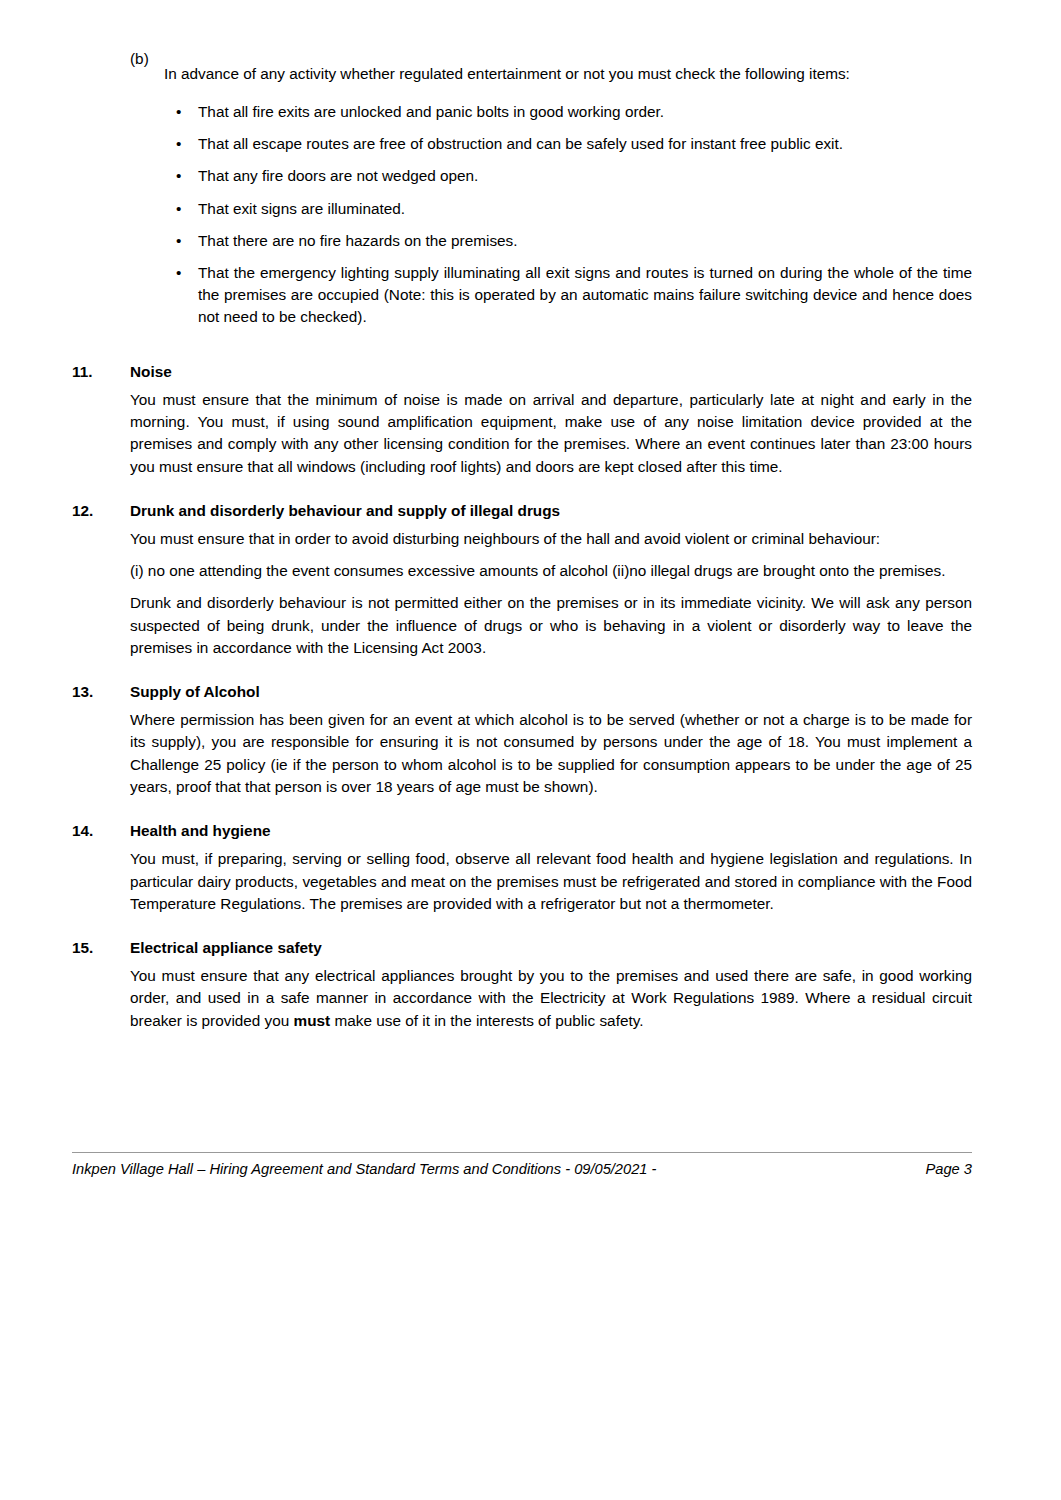(b)
In advance of any activity whether regulated entertainment or not you must check the following items:
That all fire exits are unlocked and panic bolts in good working order.
That all escape routes are free of obstruction and can be safely used for instant free public exit.
That any fire doors are not wedged open.
That exit signs are illuminated.
That there are no fire hazards on the premises.
That the emergency lighting supply illuminating all exit signs and routes is turned on during the whole of the time the premises are occupied (Note: this is operated by an automatic mains failure switching device and hence does not need to be checked).
11.
Noise
You must ensure that the minimum of noise is made on arrival and departure, particularly late at night and early in the morning. You must, if using sound amplification equipment, make use of any noise limitation device provided at the premises and comply with any other licensing condition for the premises. Where an event continues later than 23:00 hours you must ensure that all windows (including roof lights) and doors are kept closed after this time.
12.
Drunk and disorderly behaviour and supply of illegal drugs
You must ensure that in order to avoid disturbing neighbours of the hall and avoid violent or criminal behaviour:
(i) no one attending the event consumes excessive amounts of alcohol (ii)no illegal drugs are brought onto the premises.
Drunk and disorderly behaviour is not permitted either on the premises or in its immediate vicinity. We will ask any person suspected of being drunk, under the influence of drugs or who is behaving in a violent or disorderly way to leave the premises in accordance with the Licensing Act 2003.
13.
Supply of Alcohol
Where permission has been given for an event at which alcohol is to be served (whether or not a charge is to be made for its supply), you are responsible for ensuring it is not consumed by persons under the age of 18. You must implement a Challenge 25 policy (ie if the person to whom alcohol is to be supplied for consumption appears to be under the age of 25 years, proof that that person is over 18 years of age must be shown).
14.
Health and hygiene
You must, if preparing, serving or selling food, observe all relevant food health and hygiene legislation and regulations. In particular dairy products, vegetables and meat on the premises must be refrigerated and stored in compliance with the Food Temperature Regulations. The premises are provided with a refrigerator but not a thermometer.
15.
Electrical appliance safety
You must ensure that any electrical appliances brought by you to the premises and used there are safe, in good working order, and used in a safe manner in accordance with the Electricity at Work Regulations 1989. Where a residual circuit breaker is provided you must make use of it in the interests of public safety.
Inkpen Village Hall – Hiring Agreement and Standard Terms and Conditions - 09/05/2021 -
Page 3